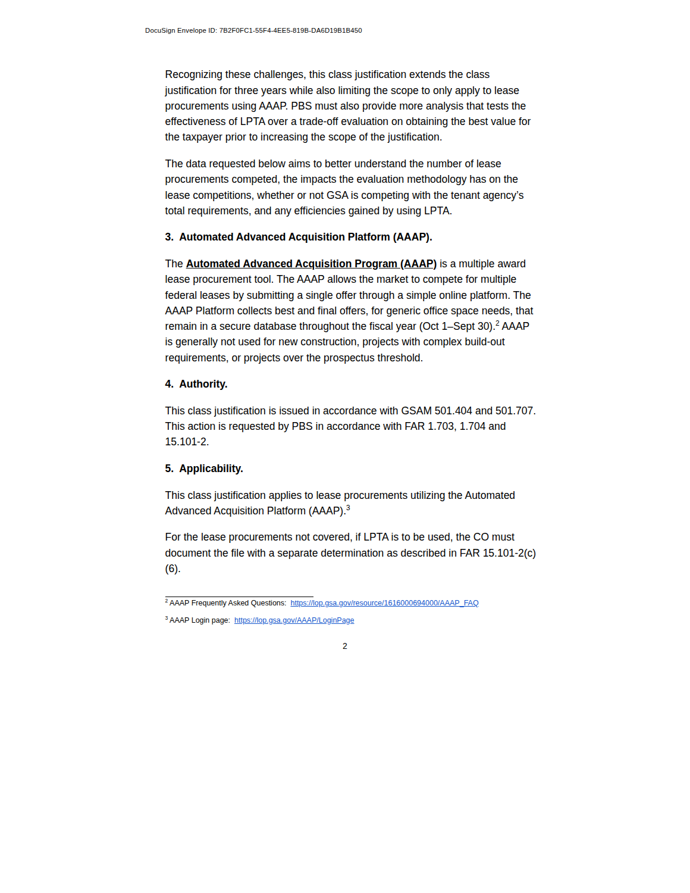DocuSign Envelope ID: 7B2F0FC1-55F4-4EE5-819B-DA6D19B1B450
Recognizing these challenges, this class justification extends the class justification for three years while also limiting the scope to only apply to lease procurements using AAAP. PBS must also provide more analysis that tests the effectiveness of LPTA over a trade-off evaluation on obtaining the best value for the taxpayer prior to increasing the scope of the justification.
The data requested below aims to better understand the number of lease procurements competed, the impacts the evaluation methodology has on the lease competitions, whether or not GSA is competing with the tenant agency’s total requirements, and any efficiencies gained by using LPTA.
3. Automated Advanced Acquisition Platform (AAAP).
The Automated Advanced Acquisition Program (AAAP) is a multiple award lease procurement tool. The AAAP allows the market to compete for multiple federal leases by submitting a single offer through a simple online platform. The AAAP Platform collects best and final offers, for generic office space needs, that remain in a secure database throughout the fiscal year (Oct 1–Sept 30).2 AAAP is generally not used for new construction, projects with complex build-out requirements, or projects over the prospectus threshold.
4. Authority.
This class justification is issued in accordance with GSAM 501.404 and 501.707. This action is requested by PBS in accordance with FAR 1.703, 1.704 and 15.101-2.
5. Applicability.
This class justification applies to lease procurements utilizing the Automated Advanced Acquisition Platform (AAAP).3
For the lease procurements not covered, if LPTA is to be used, the CO must document the file with a separate determination as described in FAR 15.101-2(c)(6).
2 AAAP Frequently Asked Questions: https://lop.gsa.gov/resource/1616000694000/AAAP_FAQ
3 AAAP Login page: https://lop.gsa.gov/AAAP/LoginPage
2